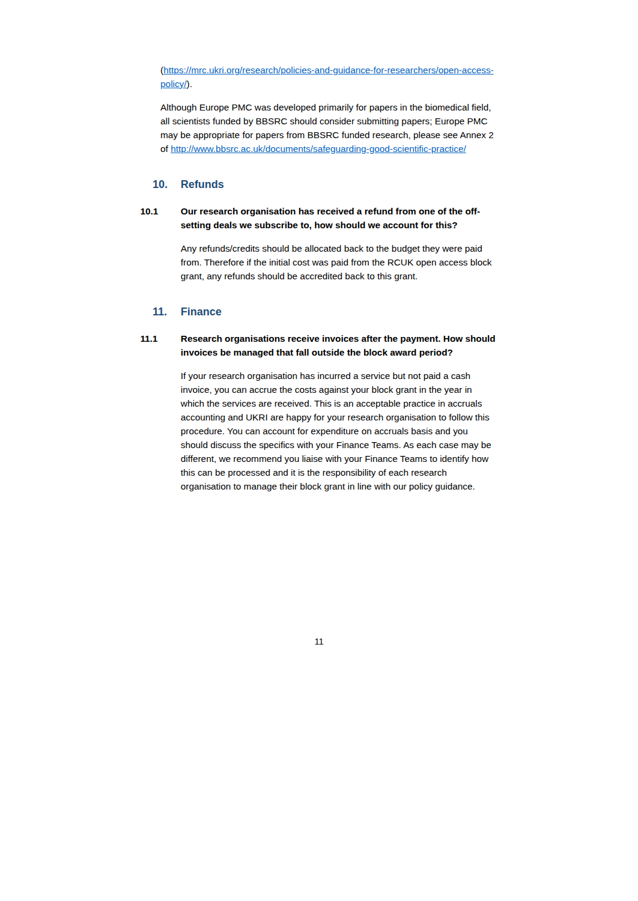(https://mrc.ukri.org/research/policies-and-guidance-for-researchers/open-access-policy/).
Although Europe PMC was developed primarily for papers in the biomedical field, all scientists funded by BBSRC should consider submitting papers; Europe PMC may be appropriate for papers from BBSRC funded research, please see Annex 2 of http://www.bbsrc.ac.uk/documents/safeguarding-good-scientific-practice/
10. Refunds
10.1 Our research organisation has received a refund from one of the off-setting deals we subscribe to, how should we account for this?
Any refunds/credits should be allocated back to the budget they were paid from. Therefore if the initial cost was paid from the RCUK open access block grant, any refunds should be accredited back to this grant.
11. Finance
11.1 Research organisations receive invoices after the payment. How should invoices be managed that fall outside the block award period?
If your research organisation has incurred a service but not paid a cash invoice, you can accrue the costs against your block grant in the year in which the services are received. This is an acceptable practice in accruals accounting and UKRI are happy for your research organisation to follow this procedure. You can account for expenditure on accruals basis and you should discuss the specifics with your Finance Teams. As each case may be different, we recommend you liaise with your Finance Teams to identify how this can be processed and it is the responsibility of each research organisation to manage their block grant in line with our policy guidance.
11